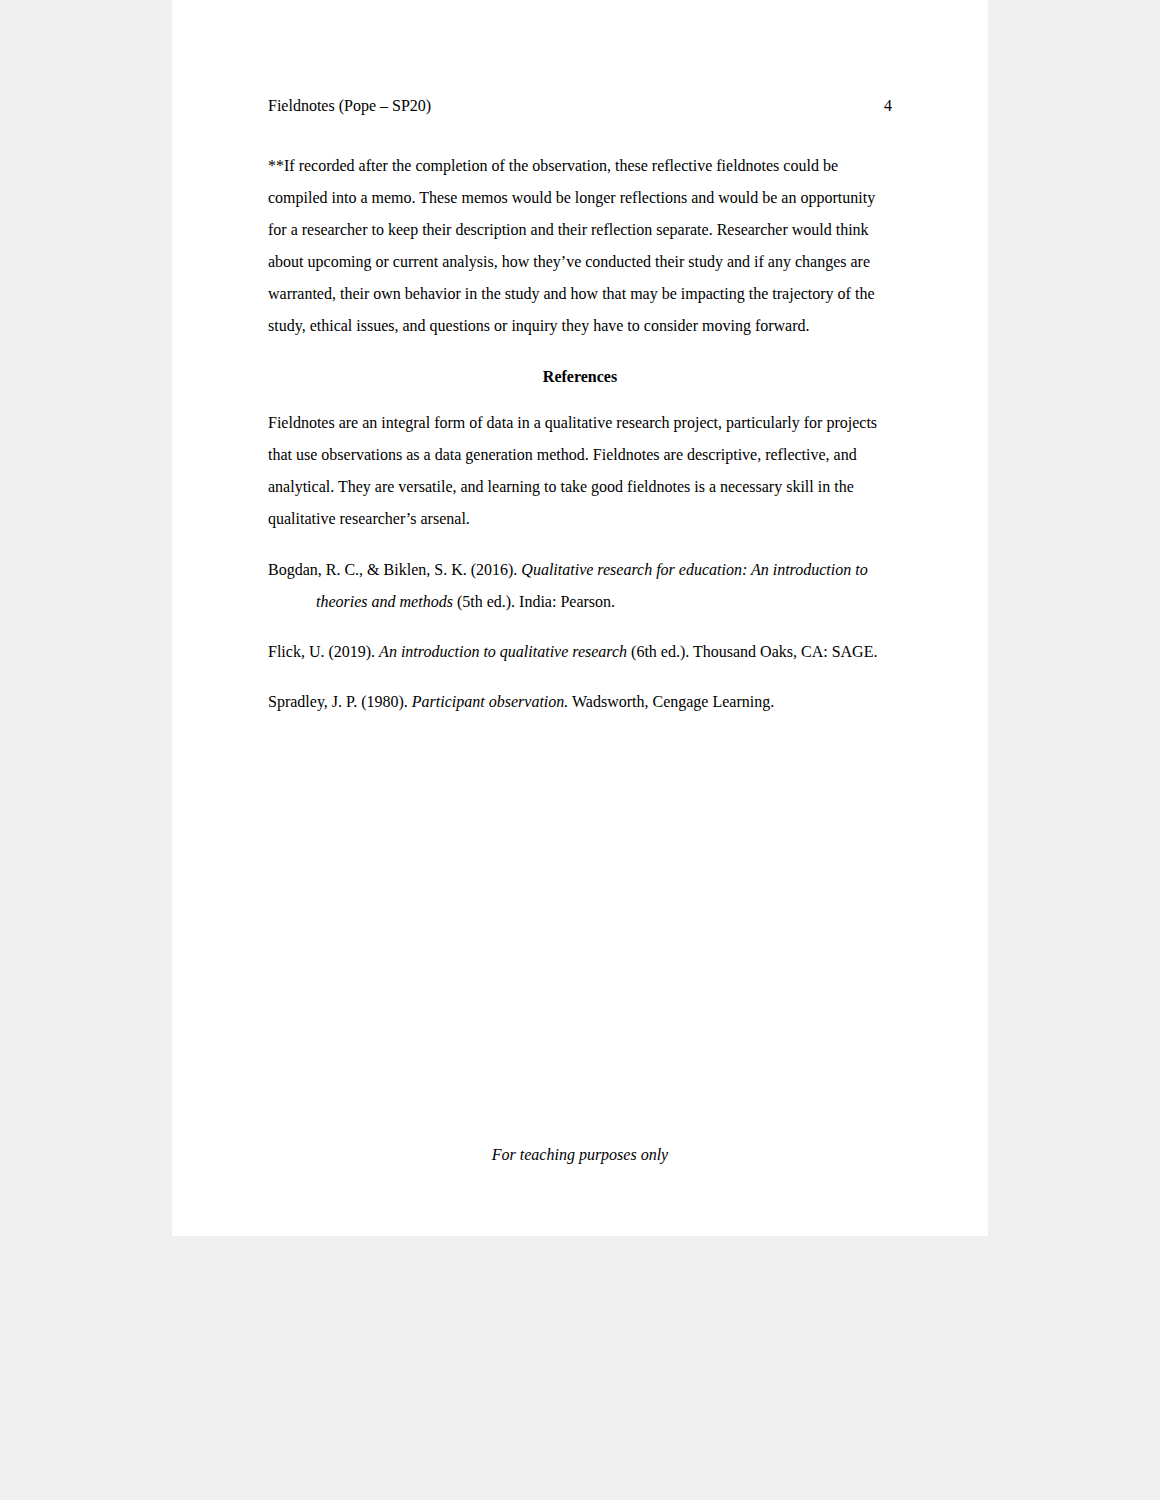Fieldnotes (Pope – SP20) 4
**If recorded after the completion of the observation, these reflective fieldnotes could be compiled into a memo. These memos would be longer reflections and would be an opportunity for a researcher to keep their description and their reflection separate. Researcher would think about upcoming or current analysis, how they’ve conducted their study and if any changes are warranted, their own behavior in the study and how that may be impacting the trajectory of the study, ethical issues, and questions or inquiry they have to consider moving forward.
References
Fieldnotes are an integral form of data in a qualitative research project, particularly for projects that use observations as a data generation method. Fieldnotes are descriptive, reflective, and analytical. They are versatile, and learning to take good fieldnotes is a necessary skill in the qualitative researcher’s arsenal.
Bogdan, R. C., & Biklen, S. K. (2016). Qualitative research for education: An introduction to theories and methods (5th ed.). India: Pearson.
Flick, U. (2019). An introduction to qualitative research (6th ed.). Thousand Oaks, CA: SAGE.
Spradley, J. P. (1980). Participant observation. Wadsworth, Cengage Learning.
For teaching purposes only